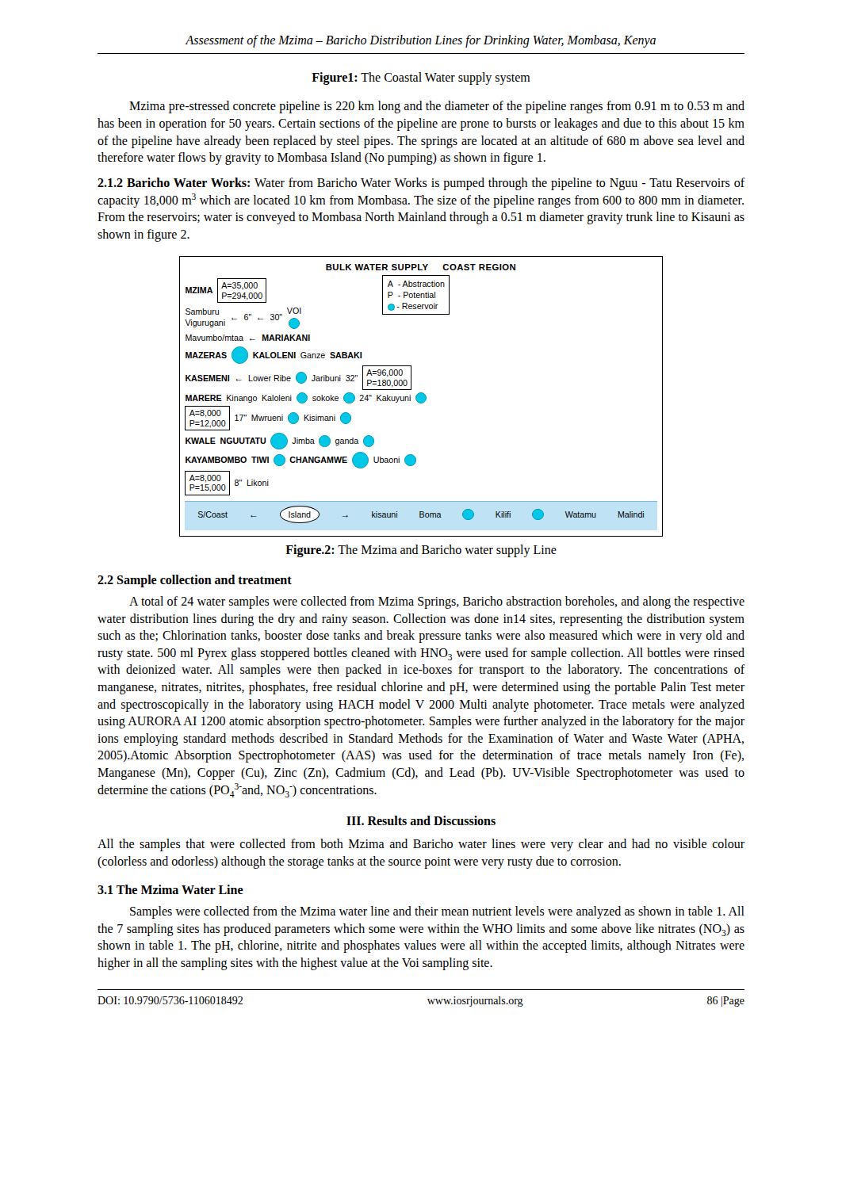Assessment of the Mzima – Baricho Distribution Lines for Drinking Water, Mombasa, Kenya
Figure1: The Coastal Water supply system
Mzima pre-stressed concrete pipeline is 220 km long and the diameter of the pipeline ranges from 0.91 m to 0.53 m and has been in operation for 50 years. Certain sections of the pipeline are prone to bursts or leakages and due to this about 15 km of the pipeline have already been replaced by steel pipes. The springs are located at an altitude of 680 m above sea level and therefore water flows by gravity to Mombasa Island (No pumping) as shown in figure 1.
2.1.2 Baricho Water Works: Water from Baricho Water Works is pumped through the pipeline to Nguu - Tatu Reservoirs of capacity 18,000 m3 which are located 10 km from Mombasa. The size of the pipeline ranges from 600 to 800 mm in diameter. From the reservoirs; water is conveyed to Mombasa North Mainland through a 0.51 m diameter gravity trunk line to Kisauni as shown in figure 2.
BULK WATER SUPPLY COAST REGION
A - Abstraction
P - Potential
- Reservoir
MZIMA A=35,000
P=294,000
Samburu
Vigurugani ← 6" ← 30" VOI
Mavumbo/mtaa ← MARIAKANI
MAZERAS KALOLENI Ganze SABAKI
KASEMENI ← Lower Ribe Jaribuni 32" A=96,000
P=180,000
MARERE Kinango Kaloleni sokoke 24" Kakuyuni
A=8,000
P=12,000 17" Mwrueni Kisimani
KWALE NGUUTATU Jimba ganda
KAYAMBOMBO TIWI CHANGAMWE Ubaoni
A=8,000
P=15,000 8" Likoni
S/Coast ← Island → kisauni Boma Kilifi Watamu Malindi
Figure.2: The Mzima and Baricho water supply Line
2.2 Sample collection and treatment
A total of 24 water samples were collected from Mzima Springs, Baricho abstraction boreholes, and along the respective water distribution lines during the dry and rainy season. Collection was done in14 sites, representing the distribution system such as the; Chlorination tanks, booster dose tanks and break pressure tanks were also measured which were in very old and rusty state. 500 ml Pyrex glass stoppered bottles cleaned with HNO3 were used for sample collection. All bottles were rinsed with deionized water. All samples were then packed in ice-boxes for transport to the laboratory. The concentrations of manganese, nitrates, nitrites, phosphates, free residual chlorine and pH, were determined using the portable Palin Test meter and spectroscopically in the laboratory using HACH model V 2000 Multi analyte photometer. Trace metals were analyzed using AURORA AI 1200 atomic absorption spectro-photometer. Samples were further analyzed in the laboratory for the major ions employing standard methods described in Standard Methods for the Examination of Water and Waste Water (APHA, 2005).Atomic Absorption Spectrophotometer (AAS) was used for the determination of trace metals namely Iron (Fe), Manganese (Mn), Copper (Cu), Zinc (Zn), Cadmium (Cd), and Lead (Pb). UV-Visible Spectrophotometer was used to determine the cations (PO43-and, NO3-) concentrations.
III. Results and Discussions
All the samples that were collected from both Mzima and Baricho water lines were very clear and had no visible colour (colorless and odorless) although the storage tanks at the source point were very rusty due to corrosion.
3.1 The Mzima Water Line
Samples were collected from the Mzima water line and their mean nutrient levels were analyzed as shown in table 1. All the 7 sampling sites has produced parameters which some were within the WHO limits and some above like nitrates (NO3) as shown in table 1. The pH, chlorine, nitrite and phosphates values were all within the accepted limits, although Nitrates were higher in all the sampling sites with the highest value at the Voi sampling site.
DOI: 10.9790/5736-1106018492 www.iosrjournals.org 86 |Page